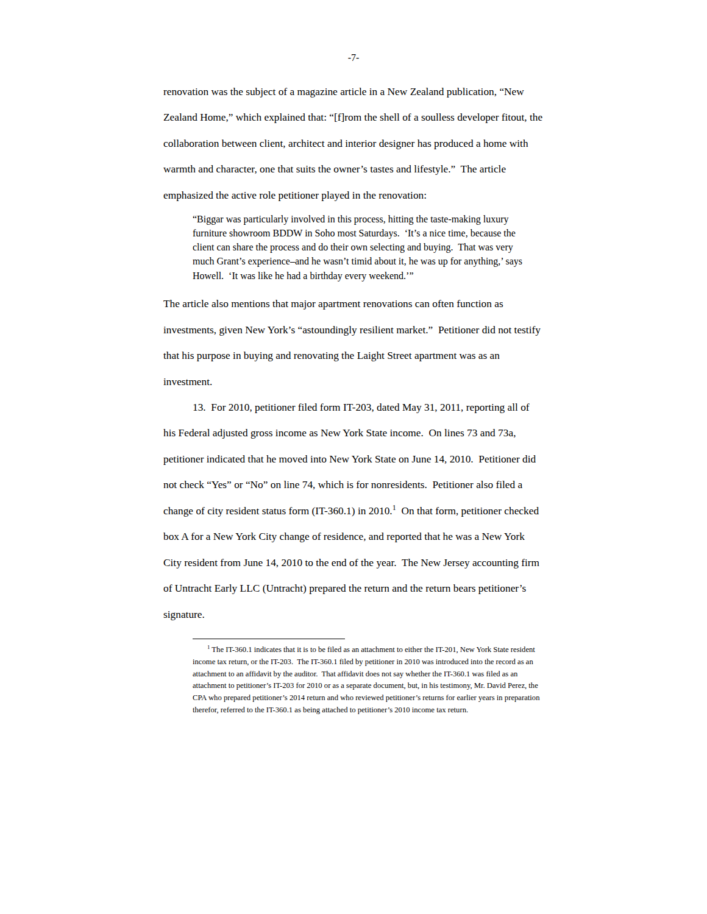-7-
renovation was the subject of a magazine article in a New Zealand publication, “New Zealand Home,” which explained that: “[f]rom the shell of a soulless developer fitout, the collaboration between client, architect and interior designer has produced a home with warmth and character, one that suits the owner’s tastes and lifestyle.” The article emphasized the active role petitioner played in the renovation:
“Biggar was particularly involved in this process, hitting the taste-making luxury furniture showroom BDDW in Soho most Saturdays. ‘It’s a nice time, because the client can share the process and do their own selecting and buying. That was very much Grant’s experience–and he wasn’t timid about it, he was up for anything,’ says Howell. ‘It was like he had a birthday every weekend.’”
The article also mentions that major apartment renovations can often function as investments, given New York’s “astoundingly resilient market.” Petitioner did not testify that his purpose in buying and renovating the Laight Street apartment was as an investment.
13. For 2010, petitioner filed form IT-203, dated May 31, 2011, reporting all of his Federal adjusted gross income as New York State income. On lines 73 and 73a, petitioner indicated that he moved into New York State on June 14, 2010. Petitioner did not check “Yes” or “No” on line 74, which is for nonresidents. Petitioner also filed a change of city resident status form (IT-360.1) in 2010.1 On that form, petitioner checked box A for a New York City change of residence, and reported that he was a New York City resident from June 14, 2010 to the end of the year. The New Jersey accounting firm of Untracht Early LLC (Untracht) prepared the return and the return bears petitioner’s signature.
1 The IT-360.1 indicates that it is to be filed as an attachment to either the IT-201, New York State resident income tax return, or the IT-203. The IT-360.1 filed by petitioner in 2010 was introduced into the record as an attachment to an affidavit by the auditor. That affidavit does not say whether the IT-360.1 was filed as an attachment to petitioner’s IT-203 for 2010 or as a separate document, but, in his testimony, Mr. David Perez, the CPA who prepared petitioner’s 2014 return and who reviewed petitioner’s returns for earlier years in preparation therefor, referred to the IT-360.1 as being attached to petitioner’s 2010 income tax return.